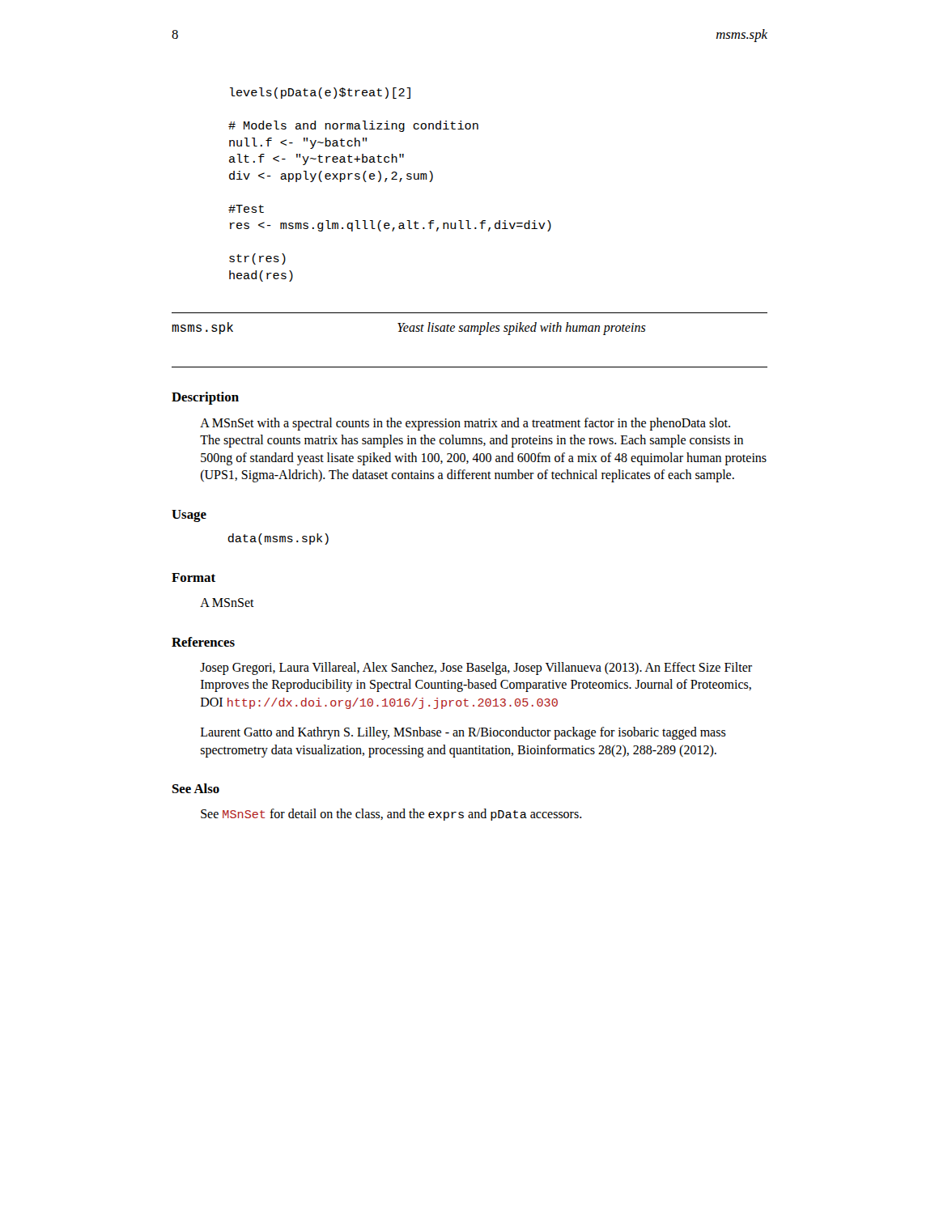8 msms.spk
    levels(pData(e)$treat)[2]

    # Models and normalizing condition
    null.f <- "y~batch"
    alt.f <- "y~treat+batch"
    div <- apply(exprs(e),2,sum)

    #Test
    res <- msms.glm.qlll(e,alt.f,null.f,div=div)

    str(res)
    head(res)
msms.spk Yeast lisate samples spiked with human proteins
Description
A MSnSet with a spectral counts in the expression matrix and a treatment factor in the phenoData slot.
The spectral counts matrix has samples in the columns, and proteins in the rows. Each sample consists in 500ng of standard yeast lisate spiked with 100, 200, 400 and 600fm of a mix of 48 equimolar human proteins (UPS1, Sigma-Aldrich). The dataset contains a different number of technical replicates of each sample.
Usage
data(msms.spk)
Format
A MSnSet
References
Josep Gregori, Laura Villareal, Alex Sanchez, Jose Baselga, Josep Villanueva (2013). An Effect Size Filter Improves the Reproducibility in Spectral Counting-based Comparative Proteomics. Journal of Proteomics, DOI http://dx.doi.org/10.1016/j.jprot.2013.05.030
Laurent Gatto and Kathryn S. Lilley, MSnbase - an R/Bioconductor package for isobaric tagged mass spectrometry data visualization, processing and quantitation, Bioinformatics 28(2), 288-289 (2012).
See Also
See MSnSet for detail on the class, and the exprs and pData accessors.